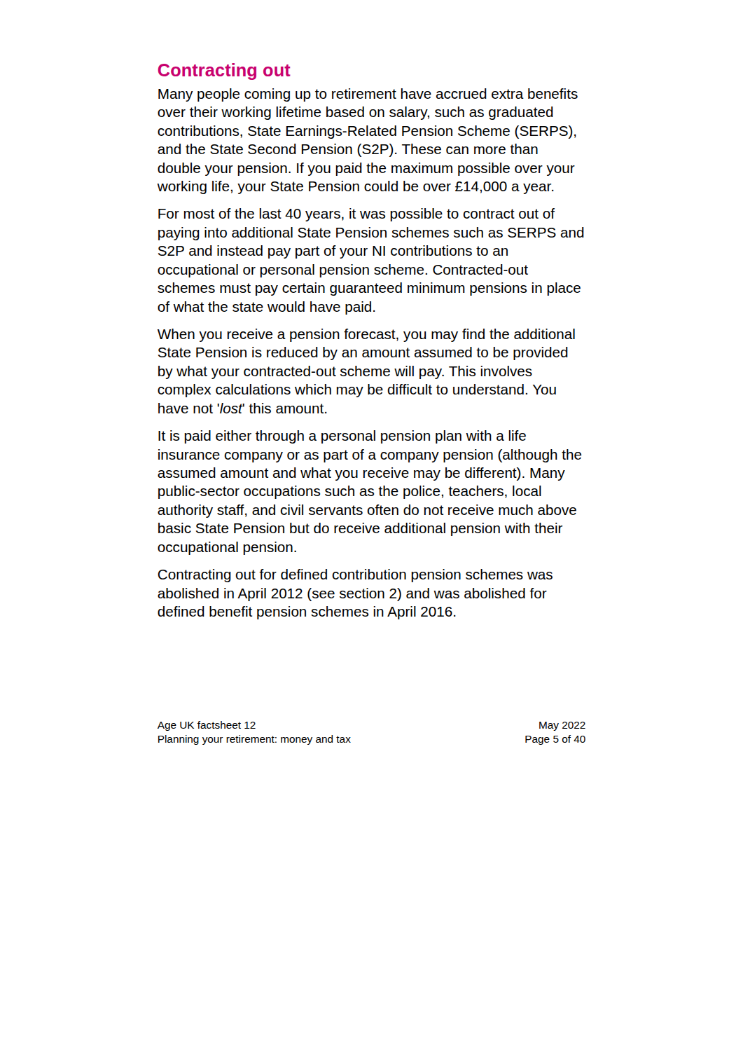Contracting out
Many people coming up to retirement have accrued extra benefits over their working lifetime based on salary, such as graduated contributions, State Earnings-Related Pension Scheme (SERPS), and the State Second Pension (S2P). These can more than double your pension. If you paid the maximum possible over your working life, your State Pension could be over £14,000 a year.
For most of the last 40 years, it was possible to contract out of paying into additional State Pension schemes such as SERPS and S2P and instead pay part of your NI contributions to an occupational or personal pension scheme. Contracted-out schemes must pay certain guaranteed minimum pensions in place of what the state would have paid.
When you receive a pension forecast, you may find the additional State Pension is reduced by an amount assumed to be provided by what your contracted-out scheme will pay. This involves complex calculations which may be difficult to understand. You have not 'lost' this amount.
It is paid either through a personal pension plan with a life insurance company or as part of a company pension (although the assumed amount and what you receive may be different). Many public-sector occupations such as the police, teachers, local authority staff, and civil servants often do not receive much above basic State Pension but do receive additional pension with their occupational pension.
Contracting out for defined contribution pension schemes was abolished in April 2012 (see section 2) and was abolished for defined benefit pension schemes in April 2016.
| Age UK factsheet 12 | May 2022 |
| Planning your retirement: money and tax | Page 5 of 40 |